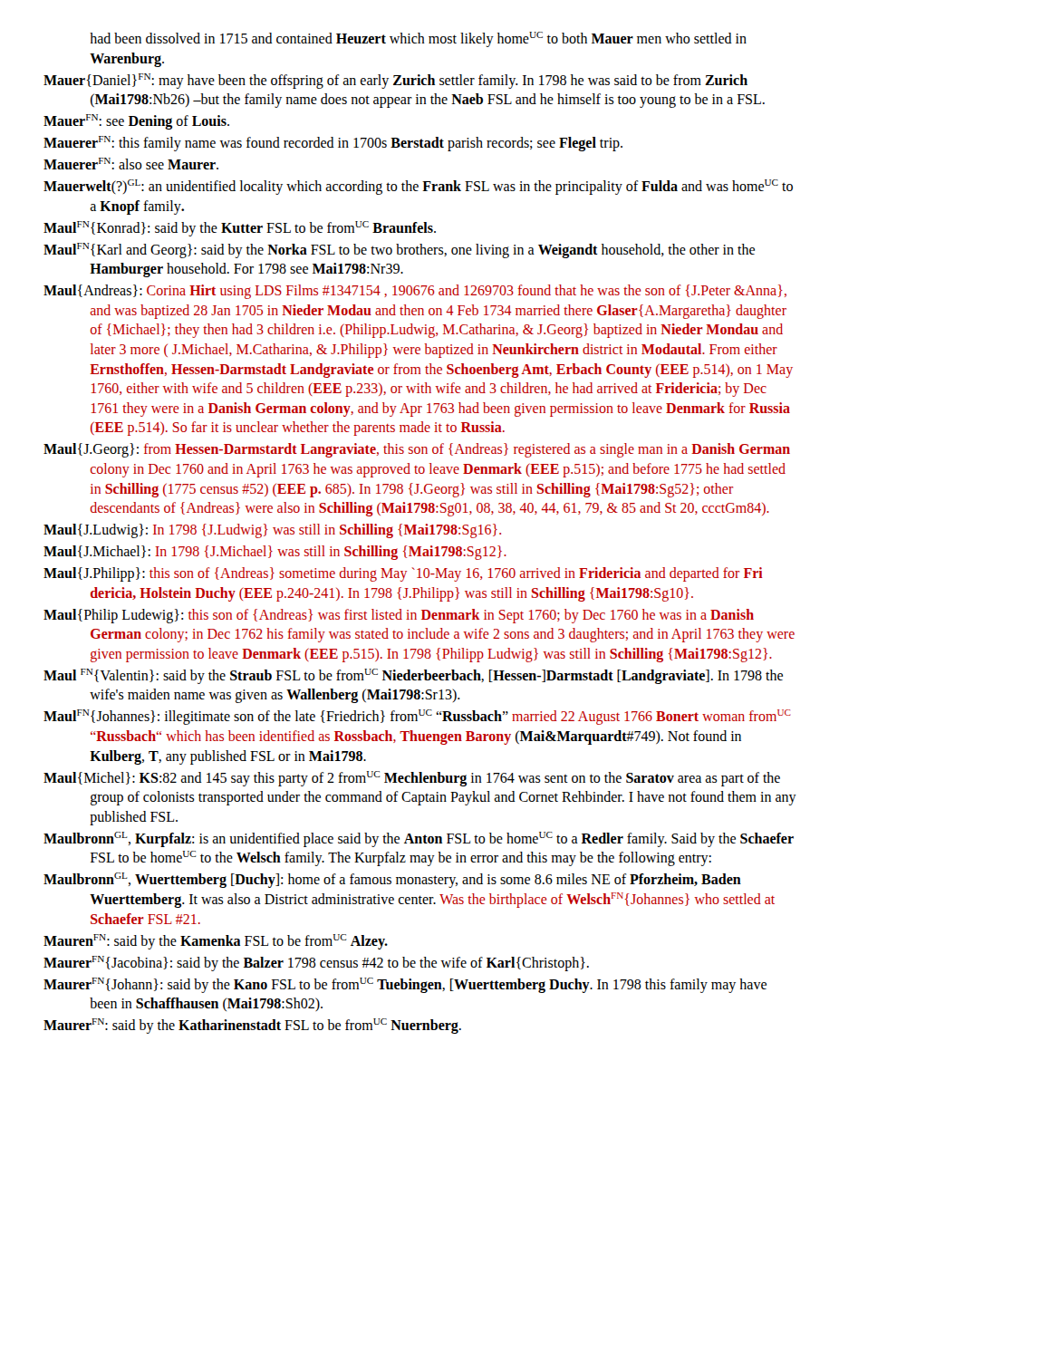had been dissolved in 1715 and contained Heuzert which most likely homeUC to both Mauer men who settled in Warenburg.
Mauer{Daniel}FN: may have been the offspring of an early Zurich settler family. In 1798 he was said to be from Zurich (Mai1798:Nb26) –but the family name does not appear in the Naeb FSL and he himself is too young to be in a FSL.
MauerFN: see Dening of Louis.
MauererFN: this family name was found recorded in 1700s Berstadt parish records; see Flegel trip.
MauererFN: also see Maurer.
Mauerwelt(?)GL: an unidentified locality which according to the Frank FSL was in the principality of Fulda and was homeUC to a Knopf family.
MaulFN{Konrad}: said by the Kutter FSL to be fromUC Braunfels.
MaulFN{Karl and Georg}: said by the Norka FSL to be two brothers, one living in a Weigandt household, the other in the Hamburger household. For 1798 see Mai1798:Nr39.
Maul{Andreas}: Corina Hirt using LDS Films #1347154 , 190676 and 1269703 found that he was the son of {J.Peter &Anna}, and was baptized 28 Jan 1705 in Nieder Modau and then on 4 Feb 1734 married there Glaser{A.Margaretha} daughter of {Michael}; they then had 3 children i.e. (Philipp.Ludwig, M.Catharina, & J.Georg} baptized in Nieder Mondau and later 3 more ( J.Michael, M.Catharina, & J.Philipp} were baptized in Neunkirchern district in Modautal. From either Ernsthoffen, Hessen-Darmstadt Landgraviate or from the Schoenberg Amt, Erbach County (EEE p.514), on 1 May 1760, either with wife and 5 children (EEE p.233), or with wife and 3 children, he had arrived at Fridericia; by Dec 1761 they were in a Danish German colony, and by Apr 1763 had been given permission to leave Denmark for Russia (EEE p.514). So far it is unclear whether the parents made it to Russia.
Maul{J.Georg}: from Hessen-Darmstardt Langraviate, this son of {Andreas} registered as a single man in a Danish German colony in Dec 1760 and in April 1763 he was approved to leave Denmark (EEE p.515); and before 1775 he had settled in Schilling (1775 census #52) (EEE p. 685). In 1798 {J.Georg} was still in Schilling {Mai1798:Sg52}; other descendants of {Andreas} were also in Schilling (Mai1798:Sg01, 08, 38, 40, 44, 61, 79, & 85 and St 20, ccctGm84).
Maul{J.Ludwig}: In 1798 {J.Ludwig} was still in Schilling {Mai1798:Sg16}.
Maul{J.Michael}: In 1798 {J.Michael} was still in Schilling {Mai1798:Sg12}.
Maul{J.Philipp}: this son of {Andreas} sometime during May `10-May 16, 1760 arrived in Fridericia and departed for Fri dericia, Holstein Duchy (EEE p.240-241). In 1798 {J.Philipp} was still in Schilling {Mai1798:Sg10}.
Maul{Philip Ludewig}: this son of {Andreas} was first listed in Denmark in Sept 1760; by Dec 1760 he was in a Danish German colony; in Dec 1762 his family was stated to include a wife 2 sons and 3 daughters; and in April 1763 they were given permission to leave Denmark (EEE p.515). In 1798 {Philipp Ludwig} was still in Schilling {Mai1798:Sg12}.
Maul FN{Valentin}: said by the Straub FSL to be fromUC Niederbeerbach, [Hessen-]Darmstadt [Landgraviate]. In 1798 the wife's maiden name was given as Wallenberg (Mai1798:Sr13).
MaulFN{Johannes}: illegitimate son of the late {Friedrich} fromUC “Russbach” married 22 August 1766 Bonert woman fromUC “Russbach“ which has been identified as Rossbach, Thuengen Barony (Mai&Marquardt#749). Not found in Kulberg, T, any published FSL or in Mai1798.
Maul{Michel}: KS:82 and 145 say this party of 2 fromUC Mechlenburg in 1764 was sent on to the Saratov area as part of the group of colonists transported under the command of Captain Paykul and Cornet Rehbinder. I have not found them in any published FSL.
MaulbronnGL, Kurpfalz: is an unidentified place said by the Anton FSL to be homeUC to a Redler family. Said by the Schaefer FSL to be homeUC to the Welsch family. The Kurpfalz may be in error and this may be the following entry:
MaulbronnGL, Wuerttemberg [Duchy]: home of a famous monastery, and is some 8.6 miles NE of Pforzheim, Baden Wuerttemberg. It was also a District administrative center. Was the birthplace of WelschFN{Johannes} who settled at Schaefer FSL #21.
MaurenFN: said by the Kamenka FSL to be fromUC Alzey.
MaurerFN{Jacobina}: said by the Balzer 1798 census #42 to be the wife of Karl{Christoph}.
MaurerFN{Johann}: said by the Kano FSL to be fromUC Tuebingen, [Wuerttemberg Duchy. In 1798 this family may have been in Schaffhausen (Mai1798:Sh02).
MaurerFN: said by the Katharinenstadt FSL to be fromUC Nuernberg.